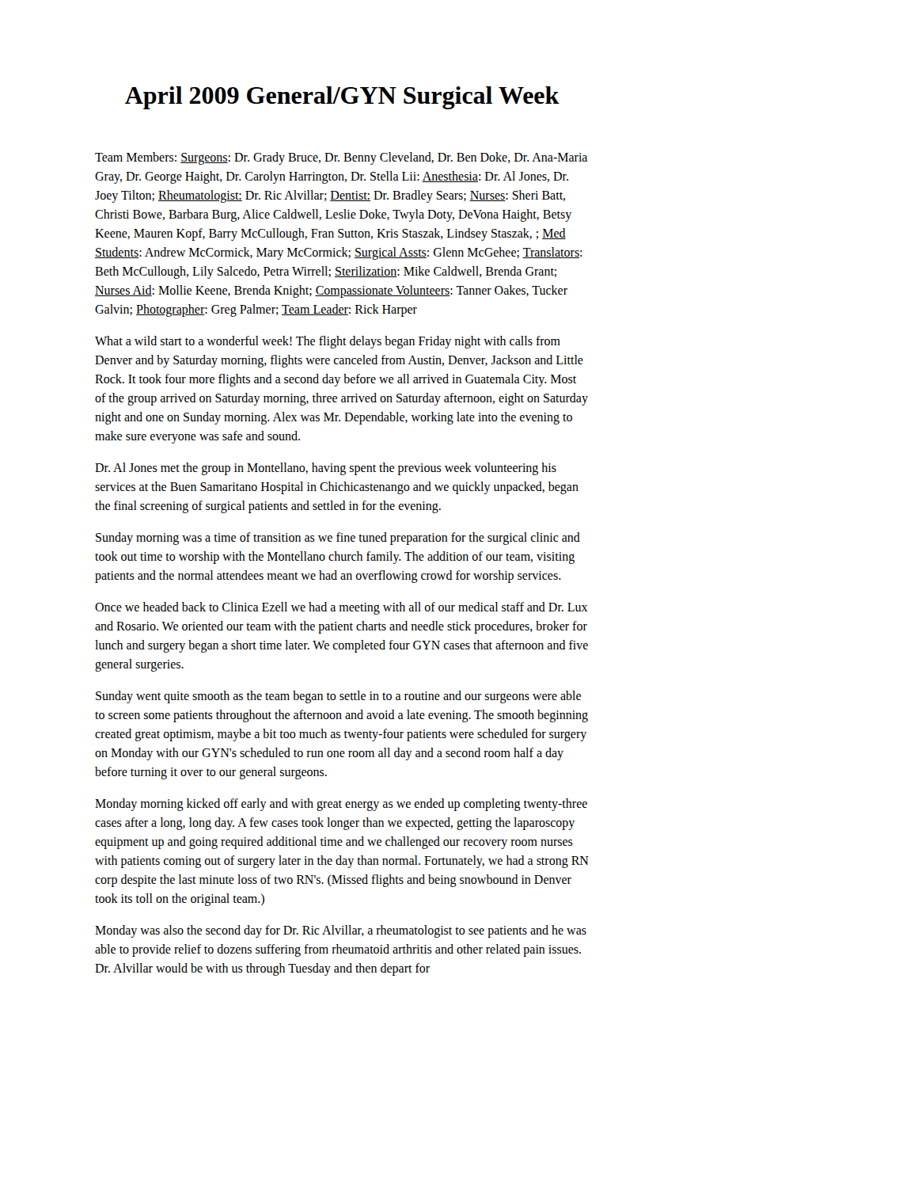April 2009 General/GYN Surgical Week
Team Members: Surgeons: Dr. Grady Bruce, Dr. Benny Cleveland, Dr. Ben Doke, Dr. Ana-Maria Gray, Dr. George Haight, Dr. Carolyn Harrington, Dr. Stella Lii: Anesthesia: Dr. Al Jones, Dr. Joey Tilton; Rheumatologist: Dr. Ric Alvillar; Dentist: Dr. Bradley Sears; Nurses: Sheri Batt, Christi Bowe, Barbara Burg, Alice Caldwell, Leslie Doke, Twyla Doty, DeVona Haight, Betsy Keene, Mauren Kopf, Barry McCullough, Fran Sutton, Kris Staszak, Lindsey Staszak, ; Med Students: Andrew McCormick, Mary McCormick; Surgical Assts: Glenn McGehee; Translators: Beth McCullough, Lily Salcedo, Petra Wirrell; Sterilization: Mike Caldwell, Brenda Grant; Nurses Aid: Mollie Keene, Brenda Knight; Compassionate Volunteers: Tanner Oakes, Tucker Galvin; Photographer: Greg Palmer; Team Leader: Rick Harper
What a wild start to a wonderful week! The flight delays began Friday night with calls from Denver and by Saturday morning, flights were canceled from Austin, Denver, Jackson and Little Rock. It took four more flights and a second day before we all arrived in Guatemala City. Most of the group arrived on Saturday morning, three arrived on Saturday afternoon, eight on Saturday night and one on Sunday morning. Alex was Mr. Dependable, working late into the evening to make sure everyone was safe and sound.
Dr. Al Jones met the group in Montellano, having spent the previous week volunteering his services at the Buen Samaritano Hospital in Chichicastenango and we quickly unpacked, began the final screening of surgical patients and settled in for the evening.
Sunday morning was a time of transition as we fine tuned preparation for the surgical clinic and took out time to worship with the Montellano church family. The addition of our team, visiting patients and the normal attendees meant we had an overflowing crowd for worship services.
Once we headed back to Clinica Ezell we had a meeting with all of our medical staff and Dr. Lux and Rosario. We oriented our team with the patient charts and needle stick procedures, broker for lunch and surgery began a short time later. We completed four GYN cases that afternoon and five general surgeries.
Sunday went quite smooth as the team began to settle in to a routine and our surgeons were able to screen some patients throughout the afternoon and avoid a late evening. The smooth beginning created great optimism, maybe a bit too much as twenty-four patients were scheduled for surgery on Monday with our GYN's scheduled to run one room all day and a second room half a day before turning it over to our general surgeons.
Monday morning kicked off early and with great energy as we ended up completing twenty-three cases after a long, long day. A few cases took longer than we expected, getting the laparoscopy equipment up and going required additional time and we challenged our recovery room nurses with patients coming out of surgery later in the day than normal. Fortunately, we had a strong RN corp despite the last minute loss of two RN's. (Missed flights and being snowbound in Denver took its toll on the original team.)
Monday was also the second day for Dr. Ric Alvillar, a rheumatologist to see patients and he was able to provide relief to dozens suffering from rheumatoid arthritis and other related pain issues. Dr. Alvillar would be with us through Tuesday and then depart for